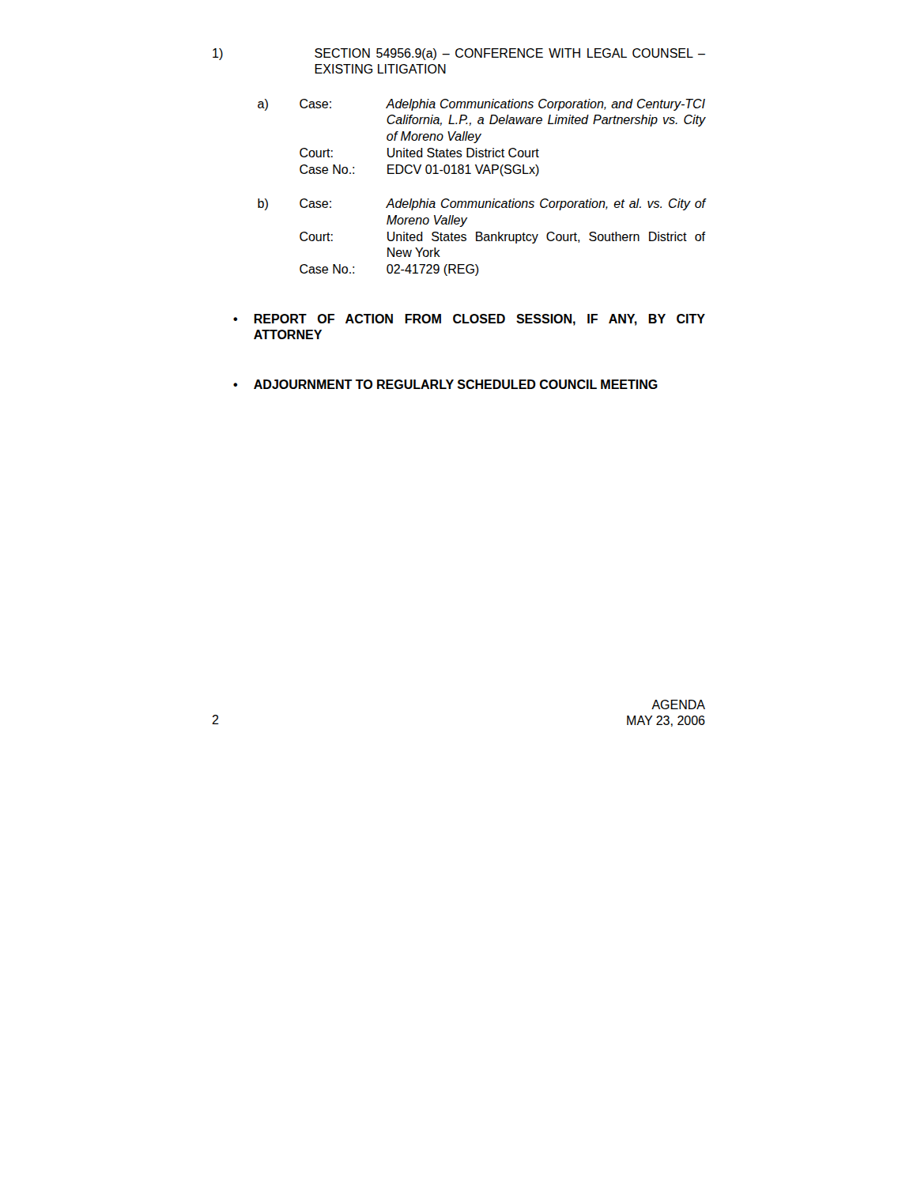1)
SECTION 54956.9(a) – CONFERENCE WITH LEGAL COUNSEL – EXISTING LITIGATION
a)
Case:
Adelphia Communications Corporation, and Century-TCI California, L.P., a Delaware Limited Partnership vs. City of Moreno Valley
Court:
United States District Court
Case No.:
EDCV 01-0181 VAP(SGLx)
b)
Case:
Adelphia Communications Corporation, et al. vs. City of Moreno Valley
Court:
United States Bankruptcy Court, Southern District of New York
Case No.:
02-41729 (REG)
REPORT OF ACTION FROM CLOSED SESSION, IF ANY, BY CITY ATTORNEY
ADJOURNMENT TO REGULARLY SCHEDULED COUNCIL MEETING
2
AGENDA
MAY 23, 2006